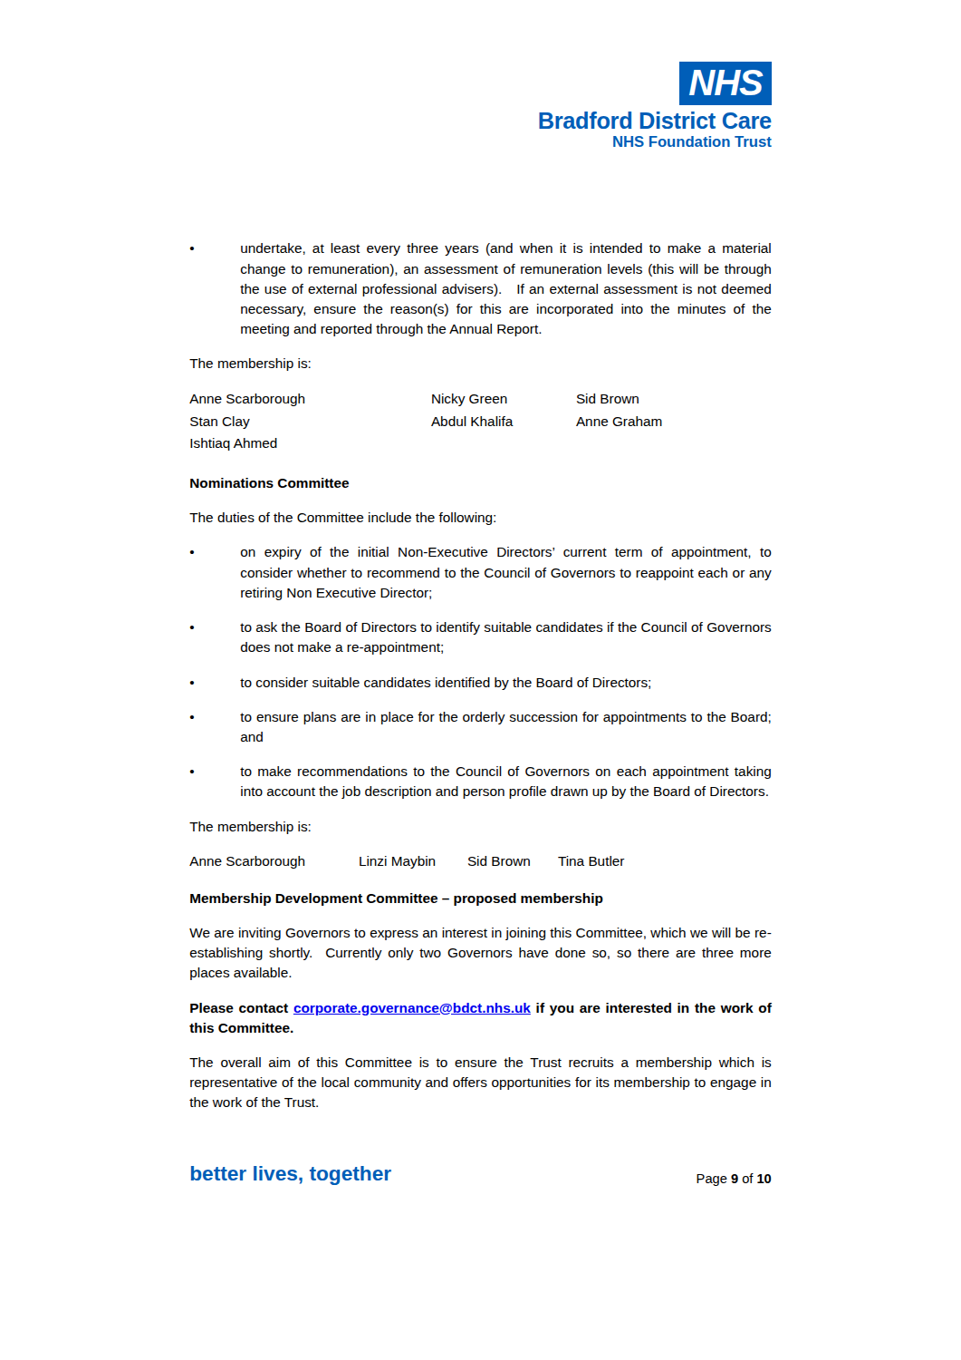NHS
Bradford District Care
NHS Foundation Trust
•
undertake, at least every three years (and when it is intended to make a material change to remuneration), an assessment of remuneration levels (this will be through the use of external professional advisers). If an external assessment is not deemed necessary, ensure the reason(s) for this are incorporated into the minutes of the meeting and reported through the Annual Report.
The membership is:
| Anne Scarborough | Nicky Green | Sid Brown |
| Stan Clay | Abdul Khalifa | Anne Graham |
| Ishtiaq Ahmed | | |
Nominations Committee
The duties of the Committee include the following:
•
on expiry of the initial Non-Executive Directors’ current term of appointment, to consider whether to recommend to the Council of Governors to reappoint each or any retiring Non Executive Director;
•
to ask the Board of Directors to identify suitable candidates if the Council of Governors does not make a re-appointment;
•
to consider suitable candidates identified by the Board of Directors;
•
to ensure plans are in place for the orderly succession for appointments to the Board; and
•
to make recommendations to the Council of Governors on each appointment taking into account the job description and person profile drawn up by the Board of Directors.
The membership is:
Anne Scarborough Linzi Maybin Sid Brown Tina Butler
Membership Development Committee – proposed membership
We are inviting Governors to express an interest in joining this Committee, which we will be re-establishing shortly. Currently only two Governors have done so, so there are three more places available.
Please contact corporate.governance@bdct.nhs.uk if you are interested in the work of this Committee.
The overall aim of this Committee is to ensure the Trust recruits a membership which is representative of the local community and offers opportunities for its membership to engage in the work of the Trust.
better lives, together
Page 9 of 10